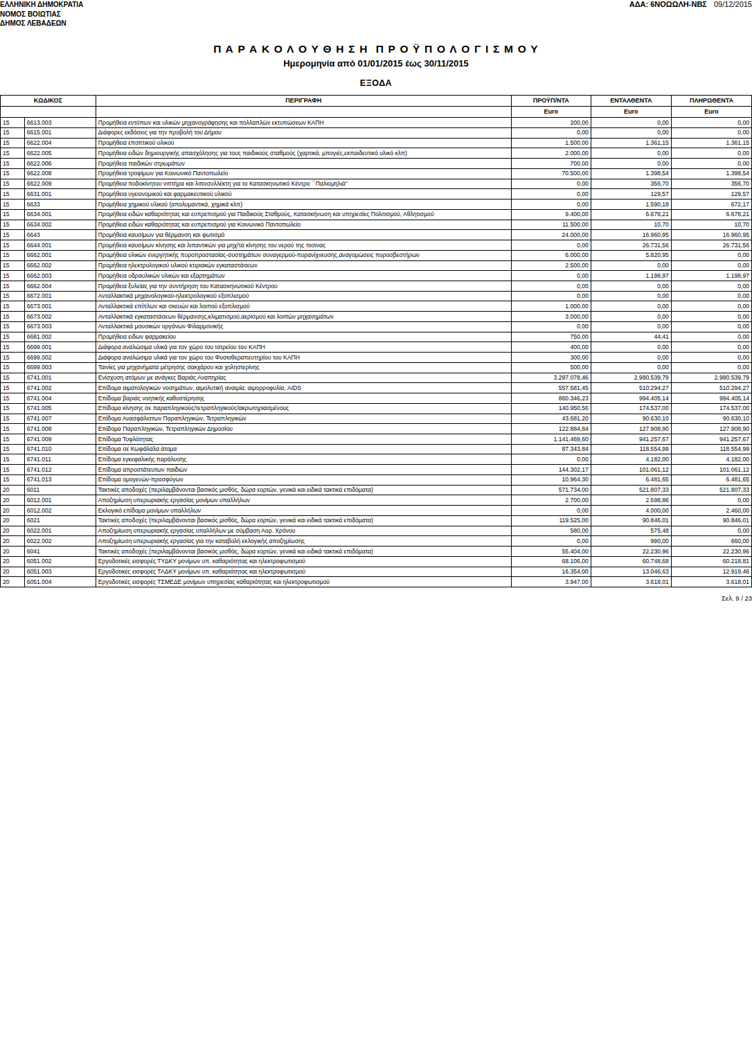ΕΛΛΗΝΙΚΗ ΔΗΜΟΚΡΑΤΙΑ
ΝΟΜΟΣ ΒΟΙΩΤΙΑΣ
ΔΗΜΟΣ ΛΕΒΑΔΕΩΝ
ΑΔΑ: 6ΝΟΩΩΛΗ-ΝΒΣ09/12/2015
Π Α Ρ Α Κ Ο Λ Ο Υ Θ Η Σ Η Π Ρ Ο Ϋ Π Ο Λ Ο Γ Ι Σ Μ Ο Υ
Ημερομηνία από 01/01/2015 έως 30/11/2015
ΕΞΟΔΑ
| ΚΩΔΙΚΟΣ | ΠΕΡΙΓΡΑΦΗ | ΠΡΟΫΠ/ΝΤΑ | ΕΝΤΑΛΘΕΝΤΑ | ΠΛΗΡΩΘΕΝΤΑ |
| --- | --- | --- | --- | --- |
| | | Euro | Euro | Euro |
| 15 | 6613.003 | Προμήθεια εντύπων και υλικών μηχανογράφησης και πολλαπλών εκτυπώσεων ΚΑΠΗ | 200,00 | 0,00 | 0,00 |
| 15 | 6615.001 | Διάφορες εκδόσεις για την προβολή του Δήμου | 0,00 | 0,00 | 0,00 |
| 15 | 6622.004 | Προμήθεια εποπτικού υλικού | 1.500,00 | 1.361,15 | 1.361,15 |
| 15 | 6622.005 | Προμήθεια ειδών δημιουργικής απασχόλησης για τους παιδικούς σταθμούς (χαρτικά, μπογιές,εκπαιδευτικό υλικό κλπ) | 2.000,00 | 0,00 | 0,00 |
| 15 | 6622.006 | Προμήθεια παιδικών στρωμάτων | 700,00 | 0,00 | 0,00 |
| 15 | 6622.008 | Προμήθεια τροφίμων για Κοινωνικό Παντοπωλείο | 70.500,00 | 1.398,54 | 1.398,54 |
| 15 | 6622.009 | Προμήθεια ποδοκίνητου νιπτήρα και λιποσυλλέκτη για το Κατασκηνωτικό Κέντρο ΄΄Παλιομηλιά'' | 0,00 | 356,70 | 356,70 |
| 15 | 6631.001 | Προμήθεια υγειονομικού και φαρμακευτικού υλικού | 0,00 | 129,57 | 129,57 |
| 15 | 6633 | Προμήθεια χημικού υλικού (απολυμαντικά, χημικά κλπ) | 0,00 | 1.590,18 | 672,17 |
| 15 | 6634.001 | Προμήθεια ειδών καθαριότητας και ευπρεπισμού για Παιδικούς Σταθμούς, Κατασκήνωση και υπηρεσίες Πολιτισμού, Αθλητισμού | 9.400,00 | 6.678,21 | 6.678,21 |
| 15 | 6634.002 | Προμήθεια ειδών καθαριότητας και ευπρεπισμού για Κοινωνικό Παντοπωλείο | 11.500,00 | 10,70 | 10,70 |
| 15 | 6643 | Προμήθεια καυσίμων για θέρμανση και φωτισμό | 24.000,00 | 16.960,95 | 16.960,95 |
| 15 | 6644.001 | Προμήθεια καυσίμων κίνησης και λιπαντικών για μηχ/τα κίνησης του νερού της πισινας | 0,00 | 26.731,56 | 26.731,56 |
| 15 | 6662.001 | Προμήθεια υλικών ενεργητικής πυροπροστασίας-συστημάτων συναγερμού-πυρανίχνευσης,αναγομώσεις πυροσβεστήρων | 6.000,00 | 5.820,95 | 0,00 |
| 15 | 6662.002 | Προμήθεια ηλεκτρολογικού υλικού κτιριακών εγκαταστάσεων | 2.500,00 | 0,00 | 0,00 |
| 15 | 6662.003 | Προμήθεια υδραυλικών υλικών και εξαρτημάτων | 0,00 | 1.198,97 | 1.198,97 |
| 15 | 6662.004 | Προμήθεια ξυλείας για την συντήρηση του Κατασκηνωτικού Κέντρου | 0,00 | 0,00 | 0,00 |
| 15 | 6672.001 | Ανταλλακτικά μηχανολογικού-ηλεκτρολογικού εξοπλισμού | 0,00 | 0,00 | 0,00 |
| 15 | 6673.001 | Ανταλλακτικά επίπλων και σκευών και λοιπού εξοπλισμού | 1.000,00 | 0,00 | 0,00 |
| 15 | 6673.002 | Ανταλλακτικά εγκαταστάσεων θέρμανσης,κλιματισμού,αερισμού και λοιπών μηχανημάτων | 3.000,00 | 0,00 | 0,00 |
| 15 | 6673.003 | Ανταλλακτικά μουσικών οργάνων Φιλαρμονικής | 0,00 | 0,00 | 0,00 |
| 15 | 6681.002 | Προμήθεια ειδων φαρμακείου | 750,00 | 44,41 | 0,00 |
| 15 | 6699.001 | Διάφορα αναλώσιμα υλικά για τον χώρο του Ιατρείου του ΚΑΠΗ | 400,00 | 0,00 | 0,00 |
| 15 | 6699.002 | Διάφορα αναλώσιμα υλικά για τον χώρο του Φυσιοθεραπευτηρίου του ΚΑΠΗ | 300,00 | 0,00 | 0,00 |
| 15 | 6699.003 | Ταινίες για μηχανήματα μέτρησης σακχάρου και χοληστερίνης | 500,00 | 0,00 | 0,00 |
| 15 | 6741.001 | Ενίσχυση ατόμων με ανάγκες Βαριάς Αναπηρίας | 3.297.078,46 | 2.980.539,79 | 2.980.539,79 |
| 15 | 6741.002 | Επίδομα αιματολογικών νοσημάτων, αιμολυτική αναιμία, αιμορροφυλία, AIDS | 557.681,45 | 510.294,27 | 510.294,27 |
| 15 | 6741.004 | Επίδομα βαριάς νοητικής καθυστέρησης | 860.346,23 | 994.405,14 | 994.405,14 |
| 15 | 6741.005 | Επίδομα κίνησης σε παραπληγικούς/τετραπληγικούς/ακρωτηριασμένους | 140.950,56 | 174.537,00 | 174.537,00 |
| 15 | 6741.007 | Επίδομα Ανασφάλιστων Παραπληγικών, Τετραπληγικών | 43.681,20 | 90.630,10 | 90.630,10 |
| 15 | 6741.008 | Επίδομα Παραπληγικών, Τετραπληγικών Δημοσίου | 122.884,84 | 127.908,90 | 127.908,90 |
| 15 | 6741.009 | Επίδομα Τυφλότητας | 1.141.469,60 | 941.257,67 | 941.257,67 |
| 15 | 6741.010 | Επίδομα σε Κωφάλαλα άτομα | 87.343,84 | 118.554,99 | 118.554,99 |
| 15 | 6741.011 | Επίδομα εγκεφαλικής παράλυσης | 0,00 | 4.182,00 | 4.182,00 |
| 15 | 6741.012 | Επίδομα απροστάτευτων παιδιών | 144.302,17 | 101.061,12 | 101.061,12 |
| 15 | 6741.013 | Επίδομα ομογενών-προσφύγων | 10.964,30 | 6.481,65 | 6.481,65 |
| 20 | 6011 | Τακτικές αποδοχές (περιλαμβάνονται βασικός μισθός, δώρα εορτών, γενικά και ειδικά τακτικά επιδόματα) | 571.734,00 | 521.807,33 | 521.807,33 |
| 20 | 6012.001 | Αποζημίωση υπερωριακής εργασίας μονίμων υπαλλήλων | 2.700,00 | 2.698,86 | 0,00 |
| 20 | 6012.002 | Εκλογικό επίδομα μονίμων υπαλλήλων | 0,00 | 4.000,00 | 2.460,00 |
| 20 | 6021 | Τακτικές αποδοχές (περιλαμβάνονται βασικός μισθός, δώρα εορτών, γενικά και ειδικά τακτικά επιδόματα) | 119.525,00 | 90.846,01 | 90.846,01 |
| 20 | 6022.001 | Αποζημίωση υπερωριακής εργασίας υπαλλήλων με σύμβαση Αορ. Χρόνου | 580,00 | 575,48 | 0,00 |
| 20 | 6022.002 | Αποζημίωση υπερωριακής εργασίας για την καταβολή εκλογικής αποζημίωσης | 0,00 | 990,00 | 660,00 |
| 20 | 6041 | Τακτικές αποδοχές (περιλαμβάνονται βασικός μισθός, δώρα εορτών, γενικά και ειδικά τακτικά επιδόματα) | 55.404,00 | 22.230,96 | 22.230,96 |
| 20 | 6051.002 | Εργοδοτικές εισφορές ΤΥΔΚΥ μονίμων υπ. καθαριότητας και ηλεκτροφωτισμού | 68.106,00 | 60.748,68 | 60.218,81 |
| 20 | 6051.003 | Εργοδοτικές εισφορές ΤΑΔΚΥ μονίμων υπ. καθαριότητας και ηλεκτροφωτισμού | 16.354,00 | 13.046,63 | 12.919,46 |
| 20 | 6051.004 | Εργοδοτικές εισφορές ΤΣΜΕΔΕ μονίμων υπηρεσίας καθαριότητας και ηλεκτροφωτισμού | 3.947,00 | 3.618,01 | 3.618,01 |
Σελ. 9 / 23